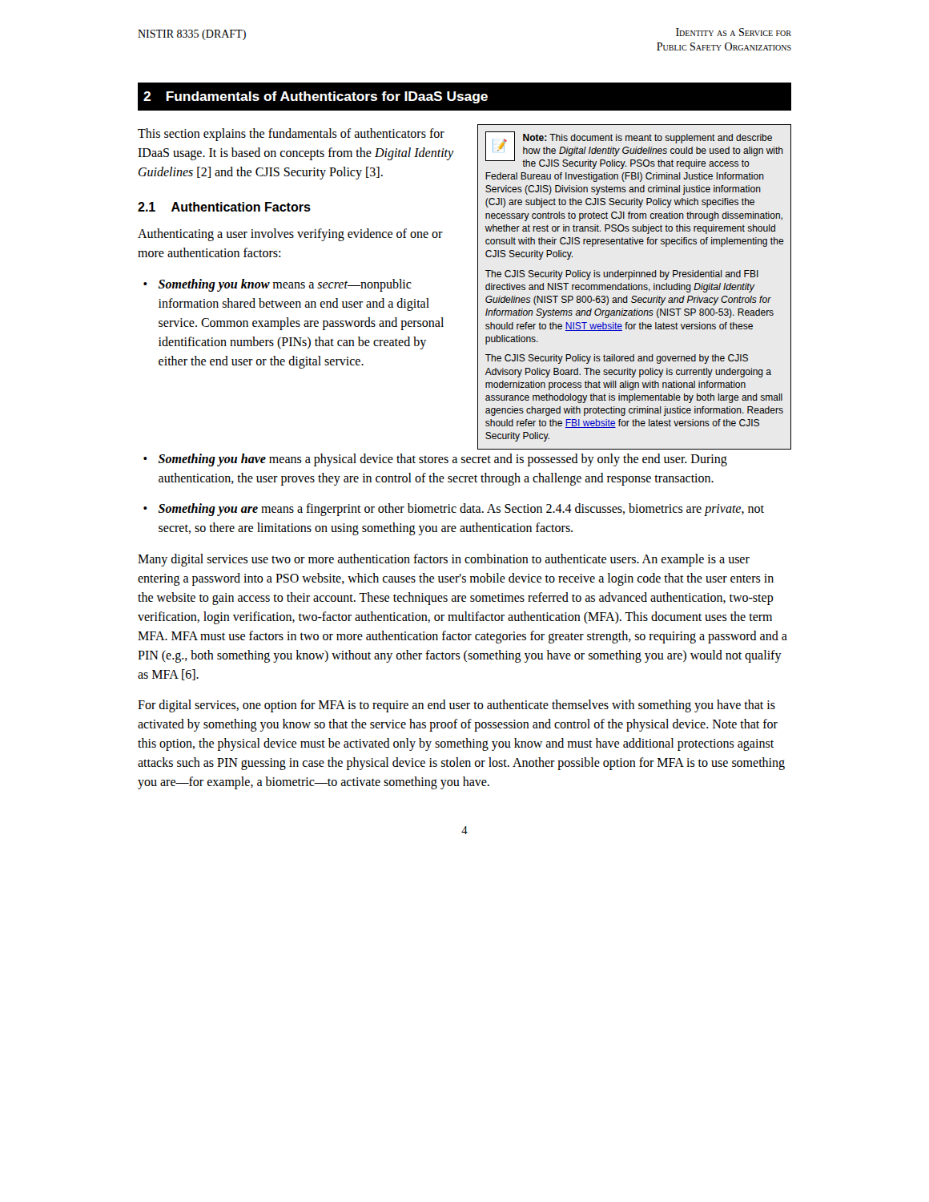NISTIR 8335 (DRAFT)
Identity as a Service for
Public Safety Organizations
2 Fundamentals of Authenticators for IDaaS Usage
This section explains the fundamentals of authenticators for IDaaS usage. It is based on concepts from the Digital Identity Guidelines [2] and the CJIS Security Policy [3].
2.1 Authentication Factors
Authenticating a user involves verifying evidence of one or more authentication factors:
Something you know means a secret—nonpublic information shared between an end user and a digital service. Common examples are passwords and personal identification numbers (PINs) that can be created by either the end user or the digital service.
📝
Note: This document is meant to supplement and describe how the Digital Identity Guidelines could be used to align with the CJIS Security Policy. PSOs that require access to Federal Bureau of Investigation (FBI) Criminal Justice Information Services (CJIS) Division systems and criminal justice information (CJI) are subject to the CJIS Security Policy which specifies the necessary controls to protect CJI from creation through dissemination, whether at rest or in transit. PSOs subject to this requirement should consult with their CJIS representative for specifics of implementing the CJIS Security Policy.
The CJIS Security Policy is underpinned by Presidential and FBI directives and NIST recommendations, including Digital Identity Guidelines (NIST SP 800-63) and Security and Privacy Controls for Information Systems and Organizations (NIST SP 800-53). Readers should refer to the NIST website for the latest versions of these publications.
The CJIS Security Policy is tailored and governed by the CJIS Advisory Policy Board. The security policy is currently undergoing a modernization process that will align with national information assurance methodology that is implementable by both large and small agencies charged with protecting criminal justice information. Readers should refer to the FBI website for the latest versions of the CJIS Security Policy.
Something you have means a physical device that stores a secret and is possessed by only the end user. During authentication, the user proves they are in control of the secret through a challenge and response transaction.
Something you are means a fingerprint or other biometric data. As Section 2.4.4 discusses, biometrics are private, not secret, so there are limitations on using something you are authentication factors.
Many digital services use two or more authentication factors in combination to authenticate users. An example is a user entering a password into a PSO website, which causes the user's mobile device to receive a login code that the user enters in the website to gain access to their account. These techniques are sometimes referred to as advanced authentication, two-step verification, login verification, two-factor authentication, or multifactor authentication (MFA). This document uses the term MFA. MFA must use factors in two or more authentication factor categories for greater strength, so requiring a password and a PIN (e.g., both something you know) without any other factors (something you have or something you are) would not qualify as MFA [6].
For digital services, one option for MFA is to require an end user to authenticate themselves with something you have that is activated by something you know so that the service has proof of possession and control of the physical device. Note that for this option, the physical device must be activated only by something you know and must have additional protections against attacks such as PIN guessing in case the physical device is stolen or lost. Another possible option for MFA is to use something you are—for example, a biometric—to activate something you have.
4